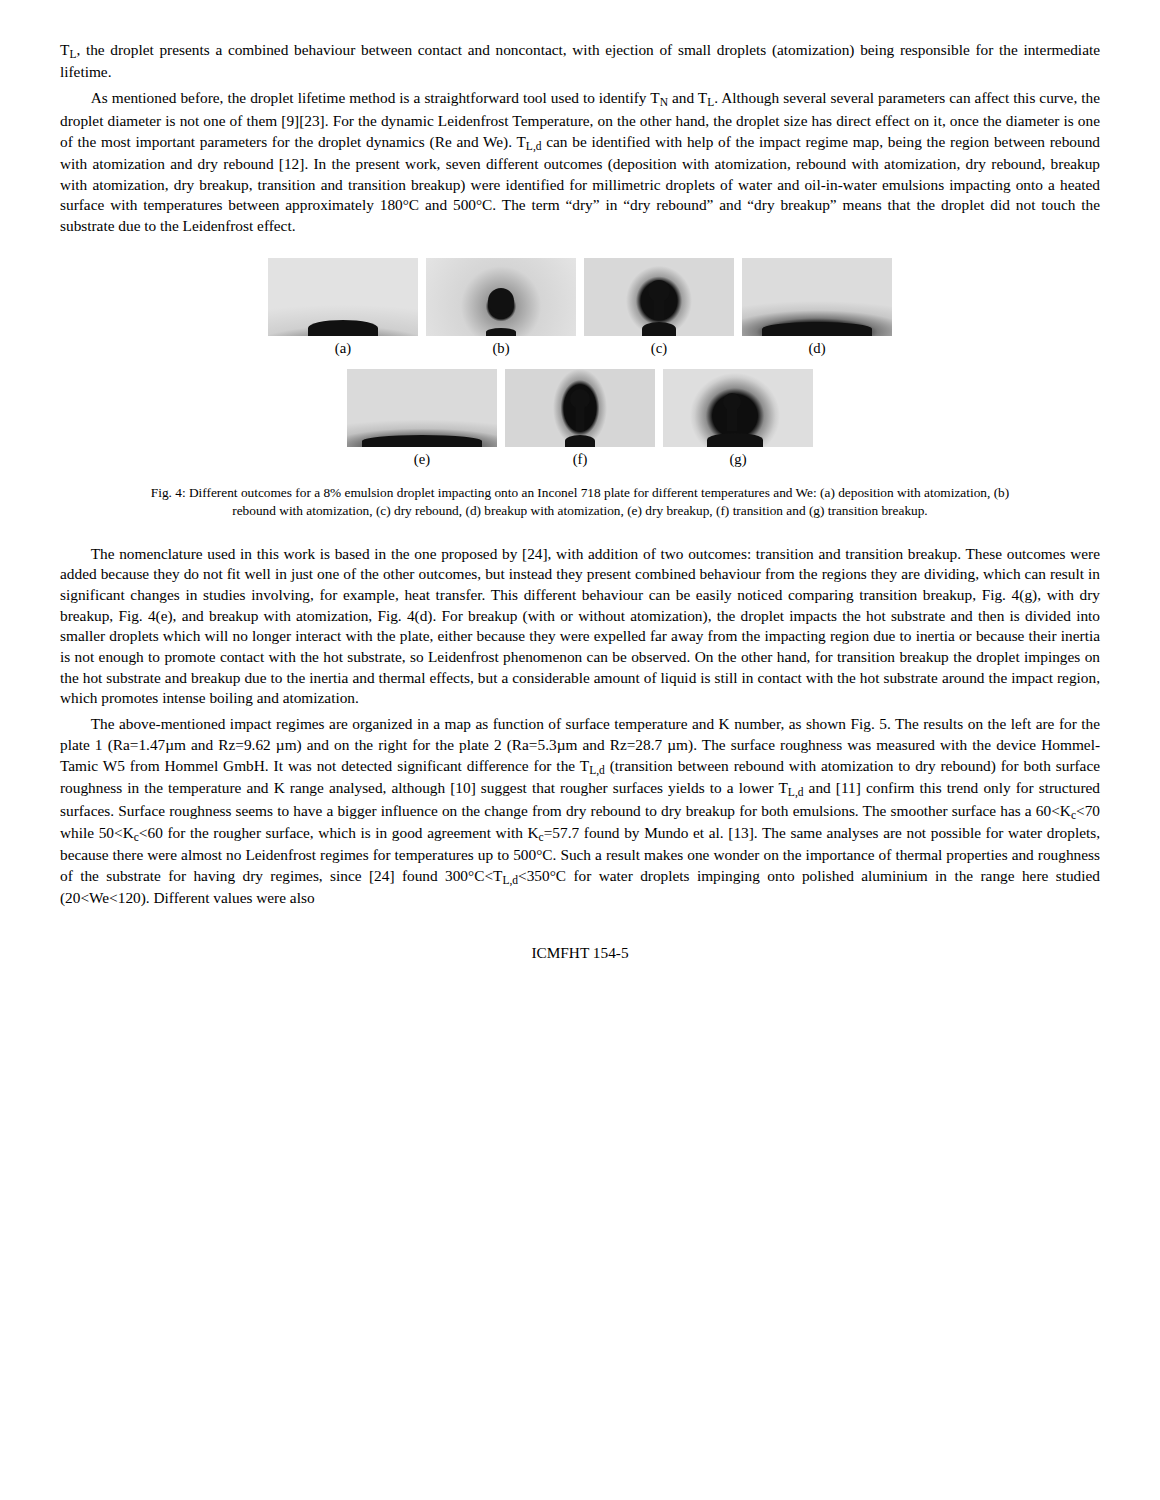TL, the droplet presents a combined behaviour between contact and noncontact, with ejection of small droplets (atomization) being responsible for the intermediate lifetime.
As mentioned before, the droplet lifetime method is a straightforward tool used to identify TN and TL. Although several several parameters can affect this curve, the droplet diameter is not one of them [9][23]. For the dynamic Leidenfrost Temperature, on the other hand, the droplet size has direct effect on it, once the diameter is one of the most important parameters for the droplet dynamics (Re and We). TL,d can be identified with help of the impact regime map, being the region between rebound with atomization and dry rebound [12]. In the present work, seven different outcomes (deposition with atomization, rebound with atomization, dry rebound, breakup with atomization, dry breakup, transition and transition breakup) were identified for millimetric droplets of water and oil-in-water emulsions impacting onto a heated surface with temperatures between approximately 180°C and 500°C. The term “dry” in “dry rebound” and “dry breakup” means that the droplet did not touch the substrate due to the Leidenfrost effect.
(a)
(b)
(c)
(d)
(e)
(f)
(g)
Fig. 4: Different outcomes for a 8% emulsion droplet impacting onto an Inconel 718 plate for different temperatures and We: (a) deposition with atomization, (b) rebound with atomization, (c) dry rebound, (d) breakup with atomization, (e) dry breakup, (f) transition and (g) transition breakup.
The nomenclature used in this work is based in the one proposed by [24], with addition of two outcomes: transition and transition breakup. These outcomes were added because they do not fit well in just one of the other outcomes, but instead they present combined behaviour from the regions they are dividing, which can result in significant changes in studies involving, for example, heat transfer. This different behaviour can be easily noticed comparing transition breakup, Fig. 4(g), with dry breakup, Fig. 4(e), and breakup with atomization, Fig. 4(d). For breakup (with or without atomization), the droplet impacts the hot substrate and then is divided into smaller droplets which will no longer interact with the plate, either because they were expelled far away from the impacting region due to inertia or because their inertia is not enough to promote contact with the hot substrate, so Leidenfrost phenomenon can be observed. On the other hand, for transition breakup the droplet impinges on the hot substrate and breakup due to the inertia and thermal effects, but a considerable amount of liquid is still in contact with the hot substrate around the impact region, which promotes intense boiling and atomization.
The above-mentioned impact regimes are organized in a map as function of surface temperature and K number, as shown Fig. 5. The results on the left are for the plate 1 (Ra=1.47µm and Rz=9.62 µm) and on the right for the plate 2 (Ra=5.3µm and Rz=28.7 µm). The surface roughness was measured with the device Hommel-Tamic W5 from Hommel GmbH. It was not detected significant difference for the TL,d (transition between rebound with atomization to dry rebound) for both surface roughness in the temperature and K range analysed, although [10] suggest that rougher surfaces yields to a lower TL,d and [11] confirm this trend only for structured surfaces. Surface roughness seems to have a bigger influence on the change from dry rebound to dry breakup for both emulsions. The smoother surface has a 60<Kc<70 while 50<Kc<60 for the rougher surface, which is in good agreement with Kc=57.7 found by Mundo et al. [13]. The same analyses are not possible for water droplets, because there were almost no Leidenfrost regimes for temperatures up to 500°C. Such a result makes one wonder on the importance of thermal properties and roughness of the substrate for having dry regimes, since [24] found 300°C<TL,d<350°C for water droplets impinging onto polished aluminium in the range here studied (20<We<120). Different values were also
ICMFHT 154-5